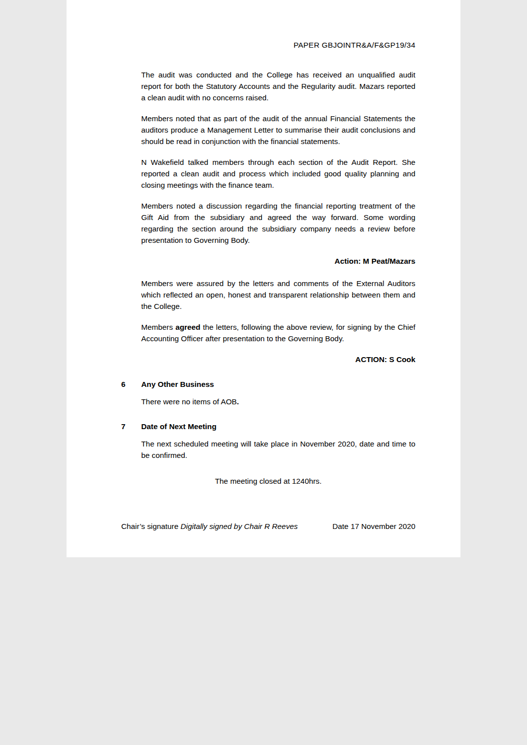PAPER GBJOINTR&A/F&GP19/34
The audit was conducted and the College has received an unqualified audit report for both the Statutory Accounts and the Regularity audit. Mazars reported a clean audit with no concerns raised.
Members noted that as part of the audit of the annual Financial Statements the auditors produce a Management Letter to summarise their audit conclusions and should be read in conjunction with the financial statements.
N Wakefield talked members through each section of the Audit Report. She reported a clean audit and process which included good quality planning and closing meetings with the finance team.
Members noted a discussion regarding the financial reporting treatment of the Gift Aid from the subsidiary and agreed the way forward. Some wording regarding the section around the subsidiary company needs a review before presentation to Governing Body.
Action: M Peat/Mazars
Members were assured by the letters and comments of the External Auditors which reflected an open, honest and transparent relationship between them and the College.
Members agreed the letters, following the above review, for signing by the Chief Accounting Officer after presentation to the Governing Body.
ACTION: S Cook
6 Any Other Business
There were no items of AOB.
7 Date of Next Meeting
The next scheduled meeting will take place in November 2020, date and time to be confirmed.
The meeting closed at 1240hrs.
Chair’s signature Digitally signed by Chair R Reeves Date 17 November 2020